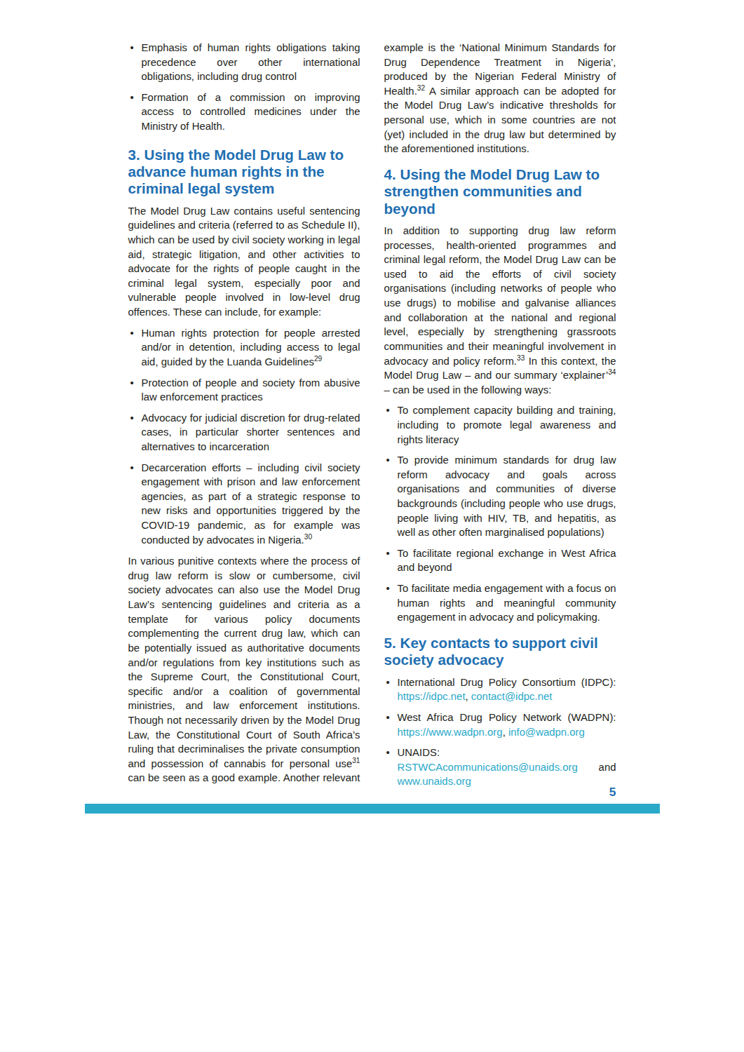Emphasis of human rights obligations taking precedence over other international obligations, including drug control
Formation of a commission on improving access to controlled medicines under the Ministry of Health.
3. Using the Model Drug Law to advance human rights in the criminal legal system
The Model Drug Law contains useful sentencing guidelines and criteria (referred to as Schedule II), which can be used by civil society working in legal aid, strategic litigation, and other activities to advocate for the rights of people caught in the criminal legal system, especially poor and vulnerable people involved in low-level drug offences. These can include, for example:
Human rights protection for people arrested and/or in detention, including access to legal aid, guided by the Luanda Guidelines29
Protection of people and society from abusive law enforcement practices
Advocacy for judicial discretion for drug-related cases, in particular shorter sentences and alternatives to incarceration
Decarceration efforts – including civil society engagement with prison and law enforcement agencies, as part of a strategic response to new risks and opportunities triggered by the COVID-19 pandemic, as for example was conducted by advocates in Nigeria.30
In various punitive contexts where the process of drug law reform is slow or cumbersome, civil society advocates can also use the Model Drug Law’s sentencing guidelines and criteria as a template for various policy documents complementing the current drug law, which can be potentially issued as authoritative documents and/or regulations from key institutions such as the Supreme Court, the Constitutional Court, specific and/or a coalition of governmental ministries, and law enforcement institutions. Though not necessarily driven by the Model Drug Law, the Constitutional Court of South Africa’s ruling that decriminalises the private consumption and possession of cannabis for personal use31 can be seen as a good example. Another relevant example is the ‘National Minimum Standards for Drug Dependence Treatment in Nigeria’, produced by the Nigerian Federal Ministry of Health.32 A similar approach can be adopted for the Model Drug Law’s indicative thresholds for personal use, which in some countries are not (yet) included in the drug law but determined by the aforementioned institutions.
4. Using the Model Drug Law to strengthen communities and beyond
In addition to supporting drug law reform processes, health-oriented programmes and criminal legal reform, the Model Drug Law can be used to aid the efforts of civil society organisations (including networks of people who use drugs) to mobilise and galvanise alliances and collaboration at the national and regional level, especially by strengthening grassroots communities and their meaningful involvement in advocacy and policy reform.33 In this context, the Model Drug Law – and our summary ‘explainer’34 – can be used in the following ways:
To complement capacity building and training, including to promote legal awareness and rights literacy
To provide minimum standards for drug law reform advocacy and goals across organisations and communities of diverse backgrounds (including people who use drugs, people living with HIV, TB, and hepatitis, as well as other often marginalised populations)
To facilitate regional exchange in West Africa and beyond
To facilitate media engagement with a focus on human rights and meaningful community engagement in advocacy and policymaking.
5. Key contacts to support civil society advocacy
International Drug Policy Consortium (IDPC): https://idpc.net, contact@idpc.net
West Africa Drug Policy Network (WADPN): https://www.wadpn.org, info@wadpn.org
UNAIDS: RSTWCAcommunications@unaids.org and www.unaids.org
5